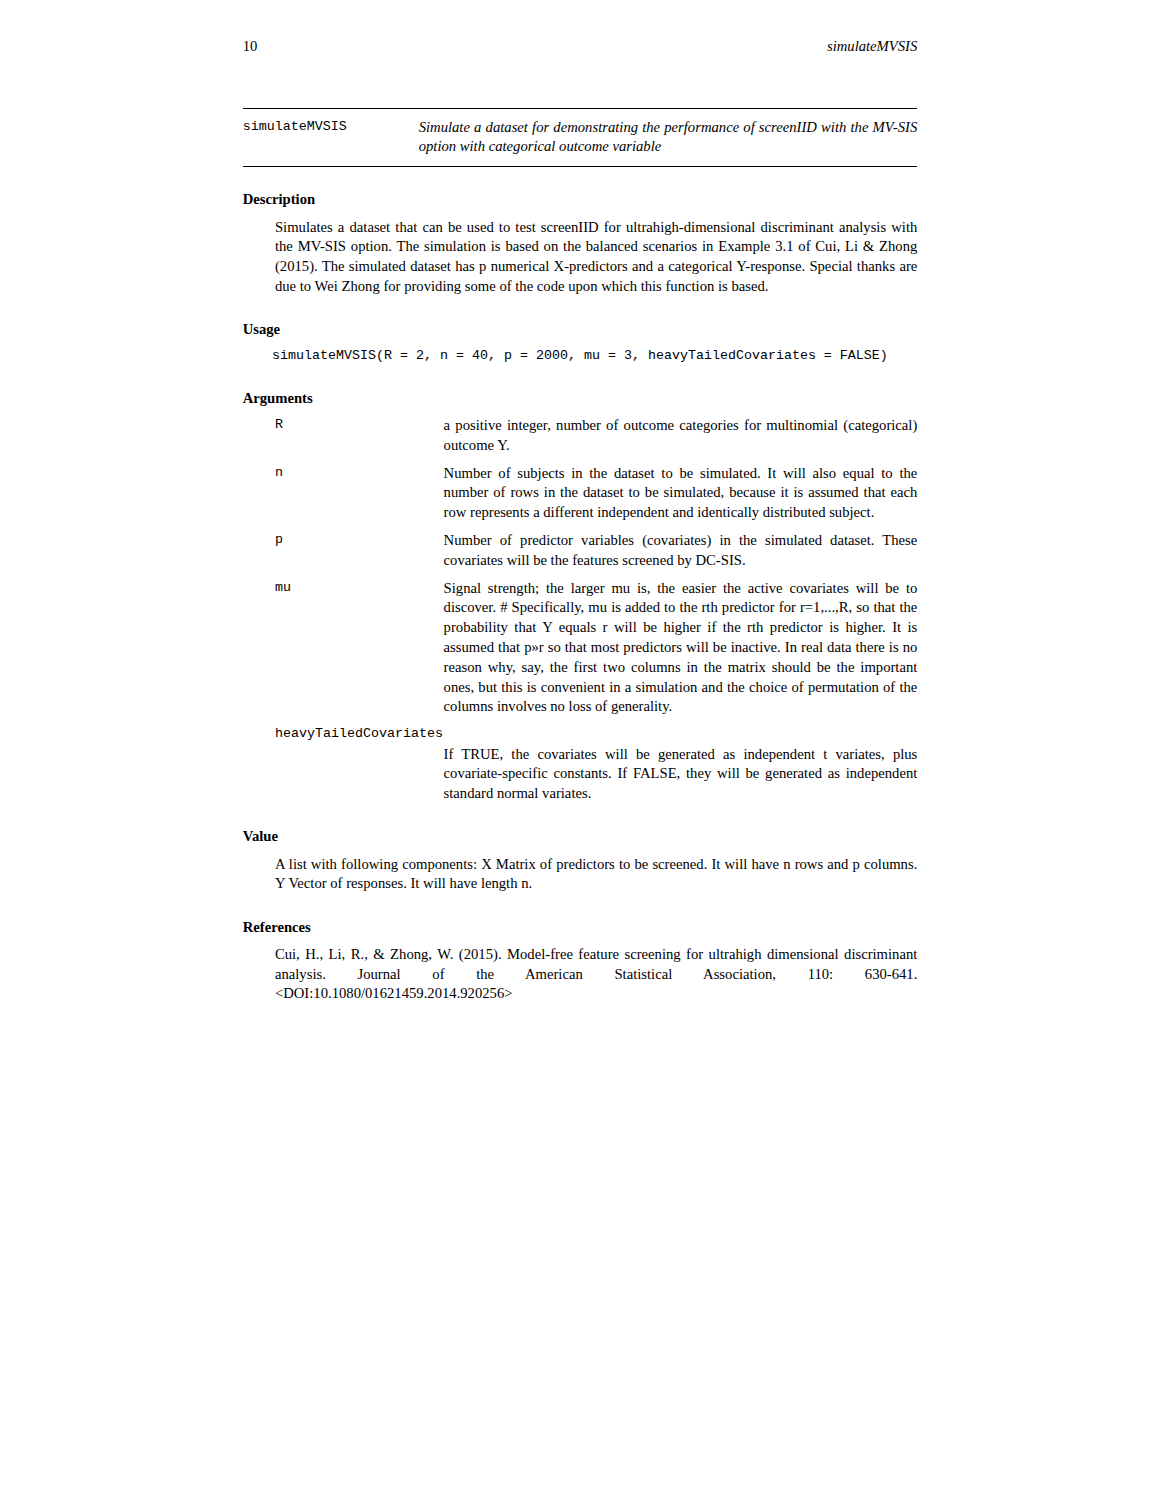10 simulateMVSIS
simulateMVSIS
Simulate a dataset for demonstrating the performance of screenIID with the MV-SIS option with categorical outcome variable
Description
Simulates a dataset that can be used to test screenIID for ultrahigh-dimensional discriminant analysis with the MV-SIS option. The simulation is based on the balanced scenarios in Example 3.1 of Cui, Li & Zhong (2015). The simulated dataset has p numerical X-predictors and a categorical Y-response. Special thanks are due to Wei Zhong for providing some of the code upon which this function is based.
Usage
simulateMVSIS(R = 2, n = 40, p = 2000, mu = 3, heavyTailedCovariates = FALSE)
Arguments
R
a positive integer, number of outcome categories for multinomial (categorical) outcome Y.
n
Number of subjects in the dataset to be simulated. It will also equal to the number of rows in the dataset to be simulated, because it is assumed that each row represents a different independent and identically distributed subject.
p
Number of predictor variables (covariates) in the simulated dataset. These covariates will be the features screened by DC-SIS.
mu
Signal strength; the larger mu is, the easier the active covariates will be to discover. # Specifically, mu is added to the rth predictor for r=1,...,R, so that the probability that Y equals r will be higher if the rth predictor is higher. It is assumed that p»r so that most predictors will be inactive. In real data there is no reason why, say, the first two columns in the matrix should be the important ones, but this is convenient in a simulation and the choice of permutation of the columns involves no loss of generality.
heavyTailedCovariates
If TRUE, the covariates will be generated as independent t variates, plus covariate-specific constants. If FALSE, they will be generated as independent standard normal variates.
Value
A list with following components: X Matrix of predictors to be screened. It will have n rows and p columns. Y Vector of responses. It will have length n.
References
Cui, H., Li, R., & Zhong, W. (2015). Model-free feature screening for ultrahigh dimensional discriminant analysis. Journal of the American Statistical Association, 110: 630-641. <DOI:10.1080/01621459.2014.920256>